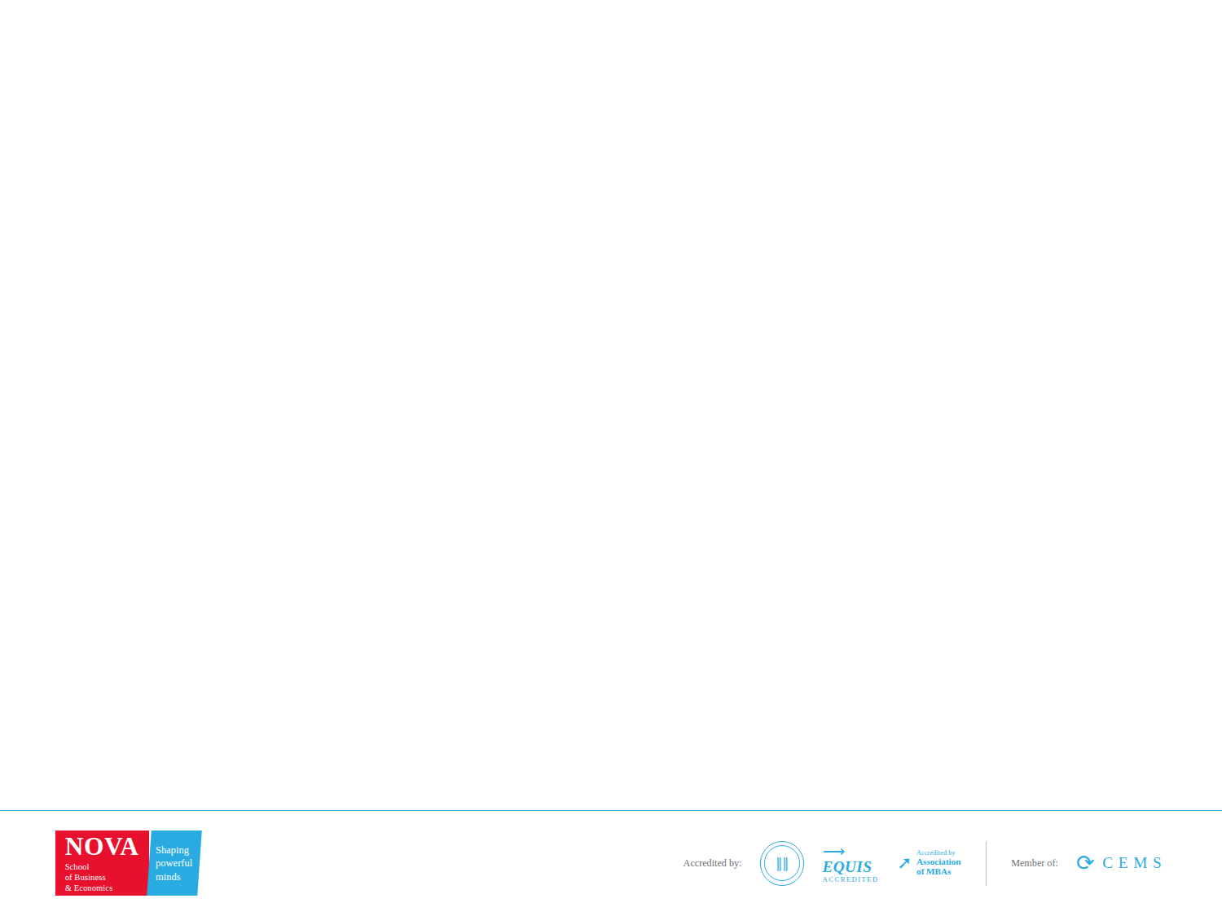NOVA School
of Business
& Economics
Shaping
powerful
minds
Accredited by:
∥∥
⟶ EQUIS ACCREDITED
➚ Accredited by Association
of MBAs
Member of:
⟳ CEMS